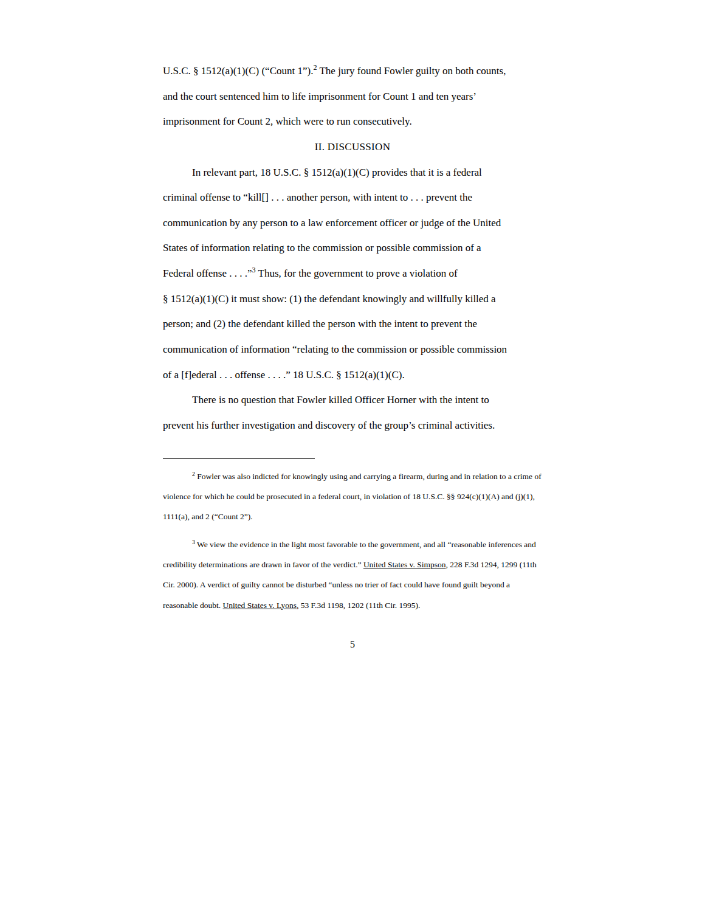U.S.C. § 1512(a)(1)(C) (“Count 1”).2 The jury found Fowler guilty on both counts,
and the court sentenced him to life imprisonment for Count 1 and ten years’
imprisonment for Count 2, which were to run consecutively.
II. DISCUSSION
In relevant part, 18 U.S.C. § 1512(a)(1)(C) provides that it is a federal
criminal offense to “kill[] . . . another person, with intent to . . . prevent the
communication by any person to a law enforcement officer or judge of the United
States of information relating to the commission or possible commission of a
Federal offense . . . .”3 Thus, for the government to prove a violation of
§ 1512(a)(1)(C) it must show: (1) the defendant knowingly and willfully killed a
person; and (2) the defendant killed the person with the intent to prevent the
communication of information “relating to the commission or possible commission
of a [f]ederal . . . offense . . . .” 18 U.S.C. § 1512(a)(1)(C).
There is no question that Fowler killed Officer Horner with the intent to
prevent his further investigation and discovery of the group’s criminal activities.
2 Fowler was also indicted for knowingly using and carrying a firearm, during and in relation to a crime of violence for which he could be prosecuted in a federal court, in violation of 18 U.S.C. §§ 924(c)(1)(A) and (j)(1), 1111(a), and 2 (“Count 2”).
3 We view the evidence in the light most favorable to the government, and all “reasonable inferences and credibility determinations are drawn in favor of the verdict.” United States v. Simpson, 228 F.3d 1294, 1299 (11th Cir. 2000). A verdict of guilty cannot be disturbed “unless no trier of fact could have found guilt beyond a reasonable doubt. United States v. Lyons, 53 F.3d 1198, 1202 (11th Cir. 1995).
5